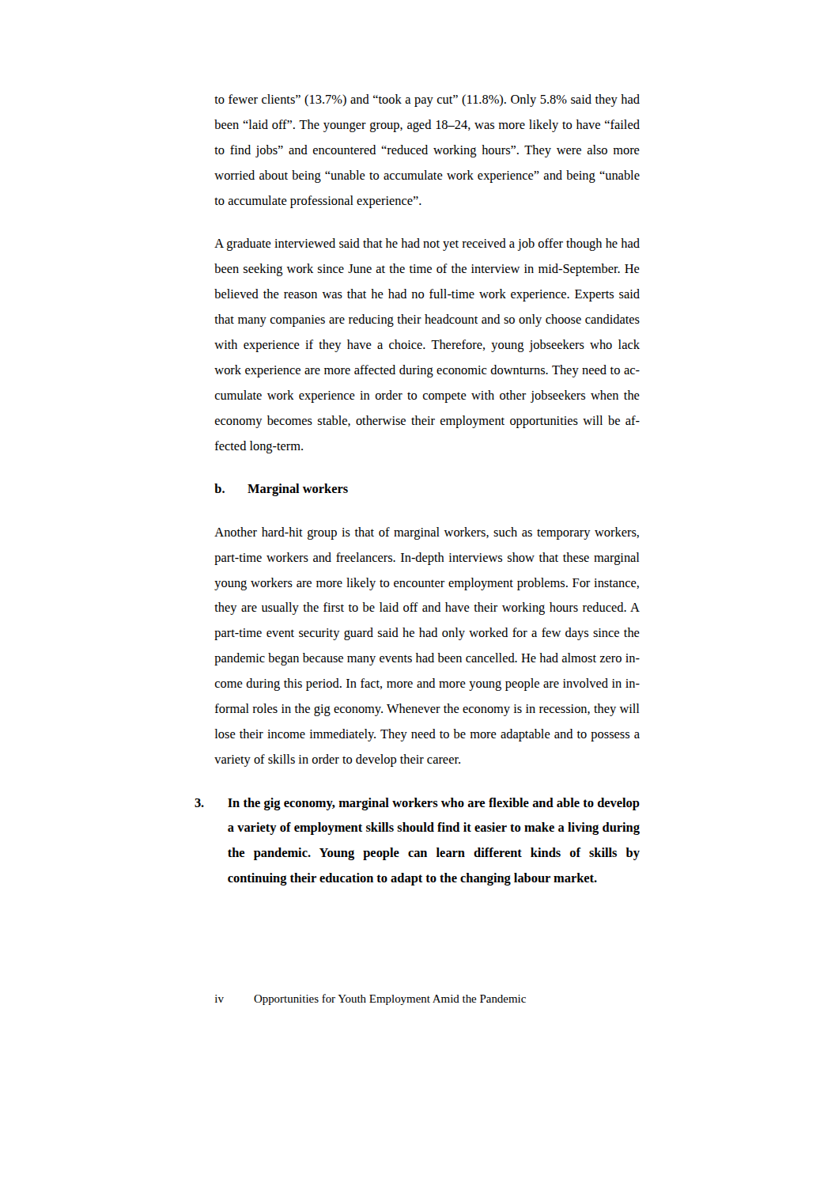to fewer clients” (13.7%) and “took a pay cut” (11.8%). Only 5.8% said they had been “laid off”. The younger group, aged 18–24, was more likely to have “failed to find jobs” and encountered “reduced working hours”. They were also more worried about being “unable to accumulate work experience” and being “unable to accumulate professional experience”.
A graduate interviewed said that he had not yet received a job offer though he had been seeking work since June at the time of the interview in mid-September. He believed the reason was that he had no full-time work experience. Experts said that many companies are reducing their headcount and so only choose candidates with experience if they have a choice. Therefore, young jobseekers who lack work experience are more affected during economic downturns. They need to accumulate work experience in order to compete with other jobseekers when the economy becomes stable, otherwise their employment opportunities will be affected long-term.
b. Marginal workers
Another hard-hit group is that of marginal workers, such as temporary workers, part-time workers and freelancers. In-depth interviews show that these marginal young workers are more likely to encounter employment problems. For instance, they are usually the first to be laid off and have their working hours reduced. A part-time event security guard said he had only worked for a few days since the pandemic began because many events had been cancelled. He had almost zero income during this period. In fact, more and more young people are involved in informal roles in the gig economy. Whenever the economy is in recession, they will lose their income immediately. They need to be more adaptable and to possess a variety of skills in order to develop their career.
3. In the gig economy, marginal workers who are flexible and able to develop a variety of employment skills should find it easier to make a living during the pandemic. Young people can learn different kinds of skills by continuing their education to adapt to the changing labour market.
iv Opportunities for Youth Employment Amid the Pandemic